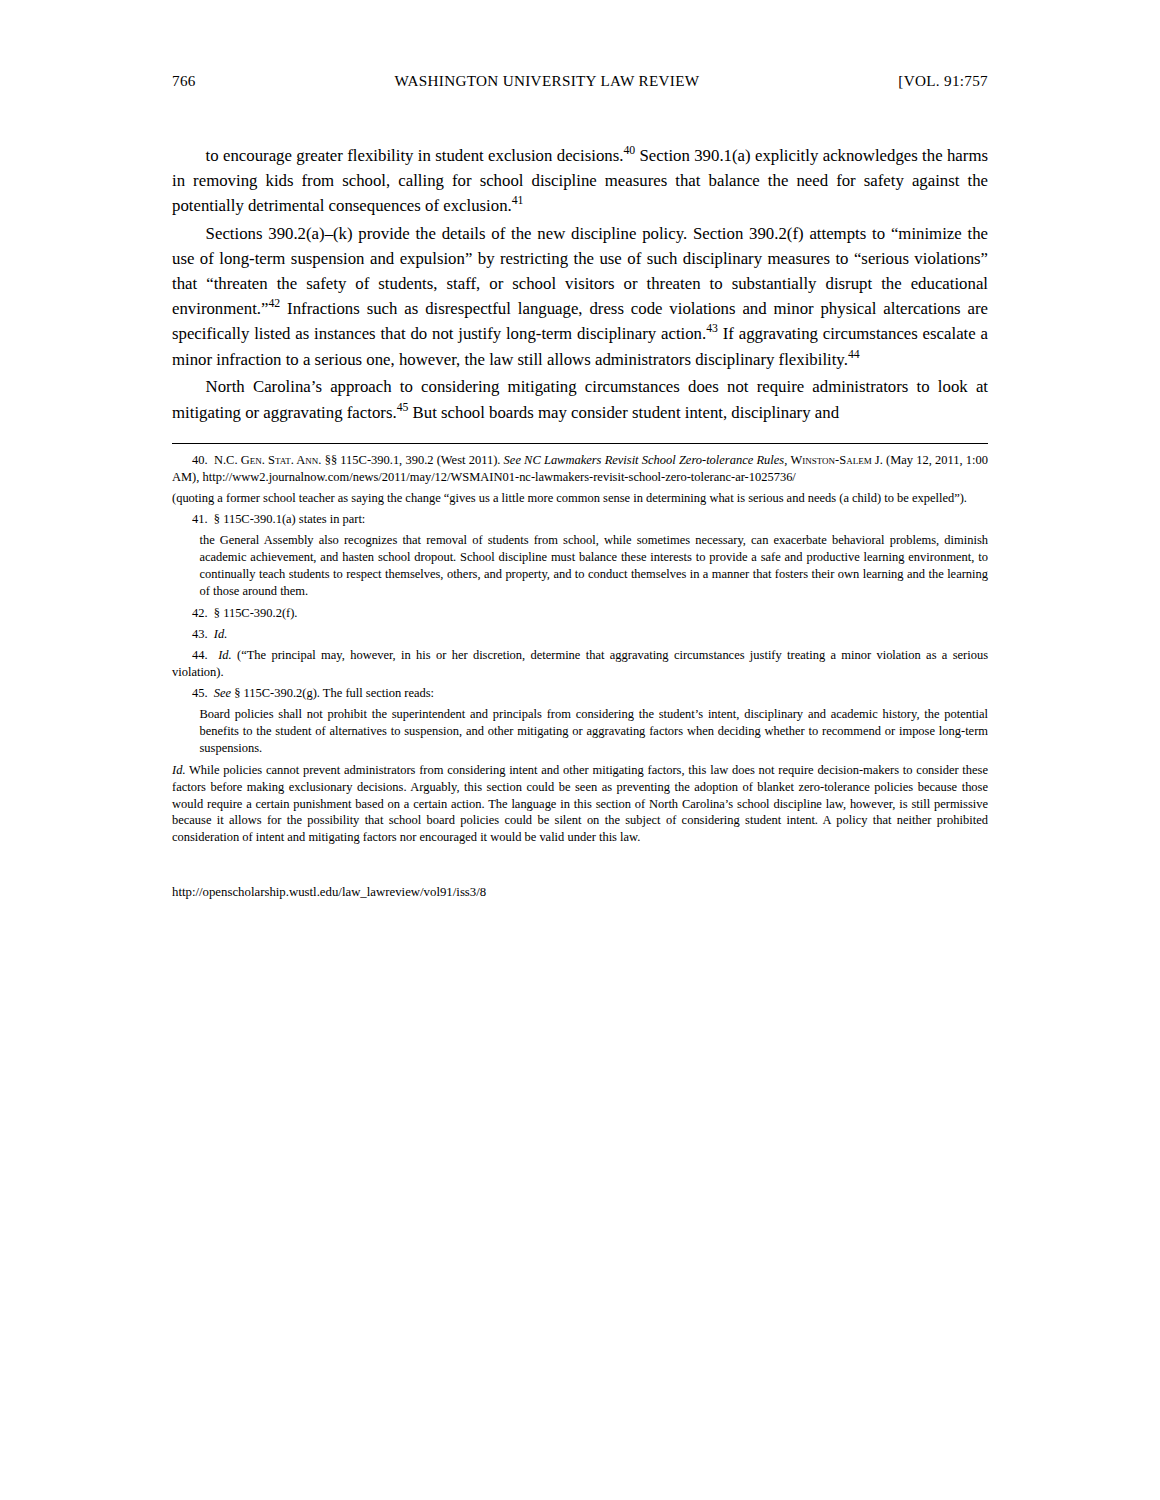766 Washington University Law Review [VOL. 91:757
to encourage greater flexibility in student exclusion decisions.40 Section 390.1(a) explicitly acknowledges the harms in removing kids from school, calling for school discipline measures that balance the need for safety against the potentially detrimental consequences of exclusion.41
Sections 390.2(a)–(k) provide the details of the new discipline policy. Section 390.2(f) attempts to “minimize the use of long-term suspension and expulsion” by restricting the use of such disciplinary measures to “serious violations” that “threaten the safety of students, staff, or school visitors or threaten to substantially disrupt the educational environment.”42 Infractions such as disrespectful language, dress code violations and minor physical altercations are specifically listed as instances that do not justify long-term disciplinary action.43 If aggravating circumstances escalate a minor infraction to a serious one, however, the law still allows administrators disciplinary flexibility.44
North Carolina’s approach to considering mitigating circumstances does not require administrators to look at mitigating or aggravating factors.45 But school boards may consider student intent, disciplinary and
40. N.C. Gen. Stat. Ann. §§ 115C-390.1, 390.2 (West 2011). See NC Lawmakers Revisit School Zero-tolerance Rules, Winston-Salem J. (May 12, 2011, 1:00 AM), http://www2.journalnow.com/news/2011/may/12/WSMAIN01-nc-lawmakers-revisit-school-zero-toleranc-ar-1025736/
(quoting a former school teacher as saying the change “gives us a little more common sense in determining what is serious and needs (a child) to be expelled”).
41. § 115C-390.1(a) states in part:
the General Assembly also recognizes that removal of students from school, while sometimes necessary, can exacerbate behavioral problems, diminish academic achievement, and hasten school dropout. School discipline must balance these interests to provide a safe and productive learning environment, to continually teach students to respect themselves, others, and property, and to conduct themselves in a manner that fosters their own learning and the learning of those around them.
42. § 115C-390.2(f).
43. Id.
44. Id. (“The principal may, however, in his or her discretion, determine that aggravating circumstances justify treating a minor violation as a serious violation).
45. See § 115C-390.2(g). The full section reads:
Board policies shall not prohibit the superintendent and principals from considering the student’s intent, disciplinary and academic history, the potential benefits to the student of alternatives to suspension, and other mitigating or aggravating factors when deciding whether to recommend or impose long-term suspensions.
Id. While policies cannot prevent administrators from considering intent and other mitigating factors, this law does not require decision-makers to consider these factors before making exclusionary decisions. Arguably, this section could be seen as preventing the adoption of blanket zero-tolerance policies because those would require a certain punishment based on a certain action. The language in this section of North Carolina’s school discipline law, however, is still permissive because it allows for the possibility that school board policies could be silent on the subject of considering student intent. A policy that neither prohibited consideration of intent and mitigating factors nor encouraged it would be valid under this law.
http://openscholarship.wustl.edu/law_lawreview/vol91/iss3/8